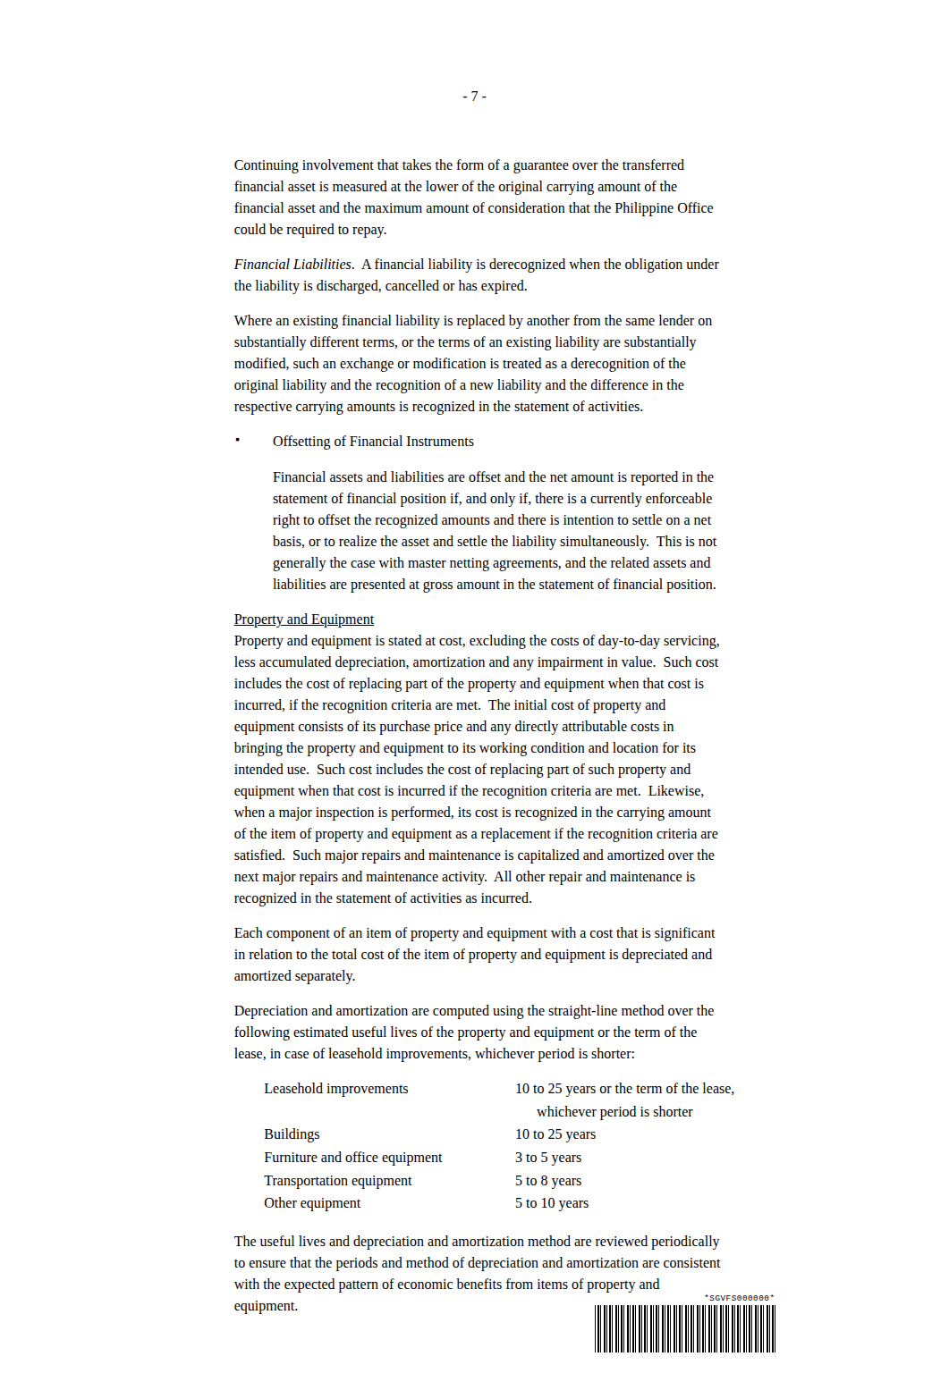- 7 -
Continuing involvement that takes the form of a guarantee over the transferred financial asset is measured at the lower of the original carrying amount of the financial asset and the maximum amount of consideration that the Philippine Office could be required to repay.
Financial Liabilities. A financial liability is derecognized when the obligation under the liability is discharged, cancelled or has expired.
Where an existing financial liability is replaced by another from the same lender on substantially different terms, or the terms of an existing liability are substantially modified, such an exchange or modification is treated as a derecognition of the original liability and the recognition of a new liability and the difference in the respective carrying amounts is recognized in the statement of activities.
▪ Offsetting of Financial Instruments
Financial assets and liabilities are offset and the net amount is reported in the statement of financial position if, and only if, there is a currently enforceable right to offset the recognized amounts and there is intention to settle on a net basis, or to realize the asset and settle the liability simultaneously. This is not generally the case with master netting agreements, and the related assets and liabilities are presented at gross amount in the statement of financial position.
Property and Equipment
Property and equipment is stated at cost, excluding the costs of day-to-day servicing, less accumulated depreciation, amortization and any impairment in value. Such cost includes the cost of replacing part of the property and equipment when that cost is incurred, if the recognition criteria are met. The initial cost of property and equipment consists of its purchase price and any directly attributable costs in bringing the property and equipment to its working condition and location for its intended use. Such cost includes the cost of replacing part of such property and equipment when that cost is incurred if the recognition criteria are met. Likewise, when a major inspection is performed, its cost is recognized in the carrying amount of the item of property and equipment as a replacement if the recognition criteria are satisfied. Such major repairs and maintenance is capitalized and amortized over the next major repairs and maintenance activity. All other repair and maintenance is recognized in the statement of activities as incurred.
Each component of an item of property and equipment with a cost that is significant in relation to the total cost of the item of property and equipment is depreciated and amortized separately.
Depreciation and amortization are computed using the straight-line method over the following estimated useful lives of the property and equipment or the term of the lease, in case of leasehold improvements, whichever period is shorter:
| Leasehold improvements | 10 to 25 years or the term of the lease, |
| | whichever period is shorter |
| Buildings | 10 to 25 years |
| Furniture and office equipment | 3 to 5 years |
| Transportation equipment | 5 to 8 years |
| Other equipment | 5 to 10 years |
The useful lives and depreciation and amortization method are reviewed periodically to ensure that the periods and method of depreciation and amortization are consistent with the expected pattern of economic benefits from items of property and equipment.
*SGVFS000000*